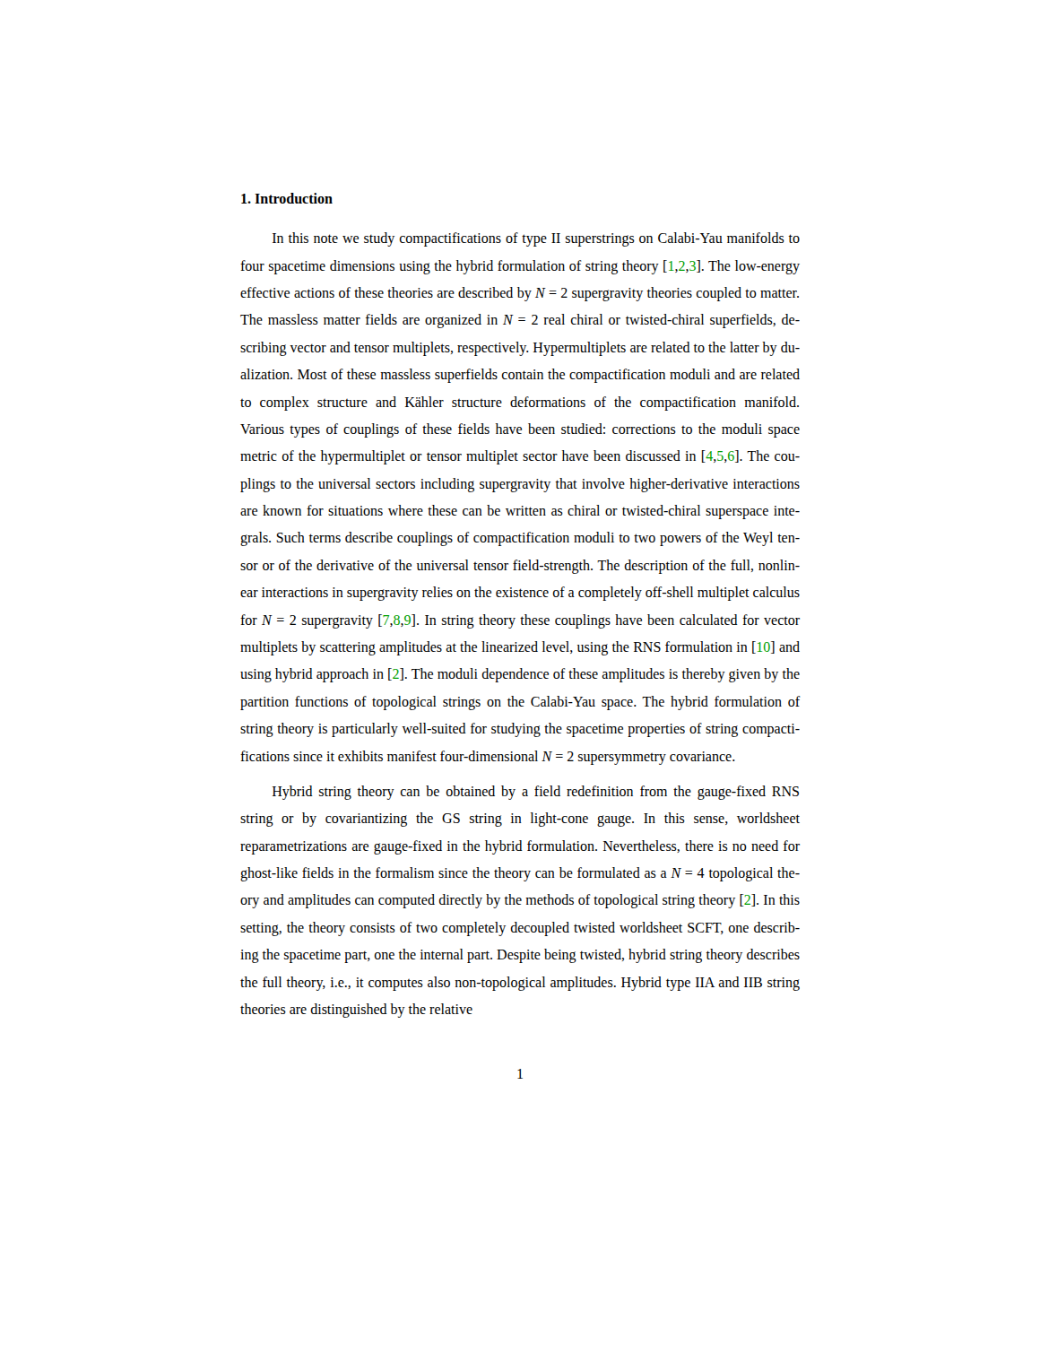1. Introduction
In this note we study compactifications of type II superstrings on Calabi-Yau manifolds to four spacetime dimensions using the hybrid formulation of string theory [1,2,3]. The low-energy effective actions of these theories are described by N = 2 supergravity theories coupled to matter. The massless matter fields are organized in N = 2 real chiral or twisted-chiral superfields, describing vector and tensor multiplets, respectively. Hypermultiplets are related to the latter by dualization. Most of these massless superfields contain the compactification moduli and are related to complex structure and Kähler structure deformations of the compactification manifold. Various types of couplings of these fields have been studied: corrections to the moduli space metric of the hypermultiplet or tensor multiplet sector have been discussed in [4,5,6]. The couplings to the universal sectors including supergravity that involve higher-derivative interactions are known for situations where these can be written as chiral or twisted-chiral superspace integrals. Such terms describe couplings of compactification moduli to two powers of the Weyl tensor or of the derivative of the universal tensor field-strength. The description of the full, nonlinear interactions in supergravity relies on the existence of a completely off-shell multiplet calculus for N = 2 supergravity [7,8,9]. In string theory these couplings have been calculated for vector multiplets by scattering amplitudes at the linearized level, using the RNS formulation in [10] and using hybrid approach in [2]. The moduli dependence of these amplitudes is thereby given by the partition functions of topological strings on the Calabi-Yau space. The hybrid formulation of string theory is particularly well-suited for studying the spacetime properties of string compactifications since it exhibits manifest four-dimensional N = 2 supersymmetry covariance.
Hybrid string theory can be obtained by a field redefinition from the gauge-fixed RNS string or by covariantizing the GS string in light-cone gauge. In this sense, worldsheet reparametrizations are gauge-fixed in the hybrid formulation. Nevertheless, there is no need for ghost-like fields in the formalism since the theory can be formulated as a N = 4 topological theory and amplitudes can computed directly by the methods of topological string theory [2]. In this setting, the theory consists of two completely decoupled twisted worldsheet SCFT, one describing the spacetime part, one the internal part. Despite being twisted, hybrid string theory describes the full theory, i.e., it computes also non-topological amplitudes. Hybrid type IIA and IIB string theories are distinguished by the relative
1